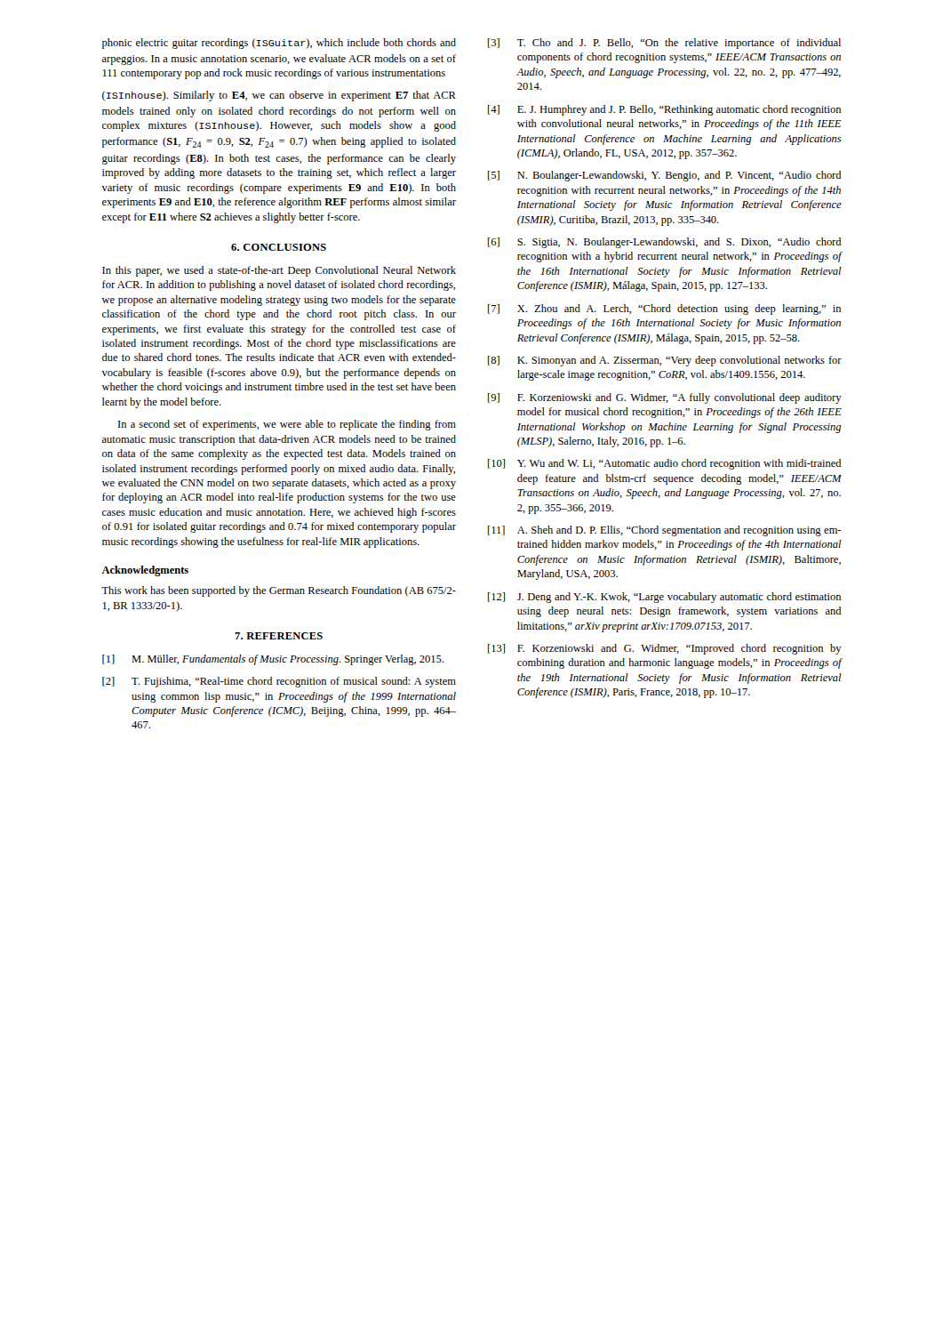phonic electric guitar recordings (ISGuitar), which include both chords and arpeggios. In a music annotation scenario, we evaluate ACR models on a set of 111 contemporary pop and rock music recordings of various instrumentations
(ISInhouse). Similarly to E4, we can observe in experiment E7 that ACR models trained only on isolated chord recordings do not perform well on complex mixtures (ISInhouse). However, such models show a good performance (S1, F24 = 0.9, S2, F24 = 0.7) when being applied to isolated guitar recordings (E8). In both test cases, the performance can be clearly improved by adding more datasets to the training set, which reflect a larger variety of music recordings (compare experiments E9 and E10). In both experiments E9 and E10, the reference algorithm REF performs almost similar except for E11 where S2 achieves a slightly better f-score.
6. CONCLUSIONS
In this paper, we used a state-of-the-art Deep Convolutional Neural Network for ACR. In addition to publishing a novel dataset of isolated chord recordings, we propose an alternative modeling strategy using two models for the separate classification of the chord type and the chord root pitch class. In our experiments, we first evaluate this strategy for the controlled test case of isolated instrument recordings. Most of the chord type misclassifications are due to shared chord tones. The results indicate that ACR even with extended-vocabulary is feasible (f-scores above 0.9), but the performance depends on whether the chord voicings and instrument timbre used in the test set have been learnt by the model before.
In a second set of experiments, we were able to replicate the finding from automatic music transcription that data-driven ACR models need to be trained on data of the same complexity as the expected test data. Models trained on isolated instrument recordings performed poorly on mixed audio data. Finally, we evaluated the CNN model on two separate datasets, which acted as a proxy for deploying an ACR model into real-life production systems for the two use cases music education and music annotation. Here, we achieved high f-scores of 0.91 for isolated guitar recordings and 0.74 for mixed contemporary popular music recordings showing the usefulness for real-life MIR applications.
Acknowledgments
This work has been supported by the German Research Foundation (AB 675/2-1, BR 1333/20-1).
7. REFERENCES
[1] M. Müller, Fundamentals of Music Processing. Springer Verlag, 2015.
[2] T. Fujishima, “Real-time chord recognition of musical sound: A system using common lisp music,” in Proceedings of the 1999 International Computer Music Conference (ICMC), Beijing, China, 1999, pp. 464–467.
[3] T. Cho and J. P. Bello, “On the relative importance of individual components of chord recognition systems,” IEEE/ACM Transactions on Audio, Speech, and Language Processing, vol. 22, no. 2, pp. 477–492, 2014.
[4] E. J. Humphrey and J. P. Bello, “Rethinking automatic chord recognition with convolutional neural networks,” in Proceedings of the 11th IEEE International Conference on Machine Learning and Applications (ICMLA), Orlando, FL, USA, 2012, pp. 357–362.
[5] N. Boulanger-Lewandowski, Y. Bengio, and P. Vincent, “Audio chord recognition with recurrent neural networks,” in Proceedings of the 14th International Society for Music Information Retrieval Conference (ISMIR), Curitiba, Brazil, 2013, pp. 335–340.
[6] S. Sigtia, N. Boulanger-Lewandowski, and S. Dixon, “Audio chord recognition with a hybrid recurrent neural network,” in Proceedings of the 16th International Society for Music Information Retrieval Conference (ISMIR), Málaga, Spain, 2015, pp. 127–133.
[7] X. Zhou and A. Lerch, “Chord detection using deep learning,” in Proceedings of the 16th International Society for Music Information Retrieval Conference (ISMIR), Málaga, Spain, 2015, pp. 52–58.
[8] K. Simonyan and A. Zisserman, “Very deep convolutional networks for large-scale image recognition,” CoRR, vol. abs/1409.1556, 2014.
[9] F. Korzeniowski and G. Widmer, “A fully convolutional deep auditory model for musical chord recognition,” in Proceedings of the 26th IEEE International Workshop on Machine Learning for Signal Processing (MLSP), Salerno, Italy, 2016, pp. 1–6.
[10] Y. Wu and W. Li, “Automatic audio chord recognition with midi-trained deep feature and blstm-crf sequence decoding model,” IEEE/ACM Transactions on Audio, Speech, and Language Processing, vol. 27, no. 2, pp. 355–366, 2019.
[11] A. Sheh and D. P. Ellis, “Chord segmentation and recognition using em-trained hidden markov models,” in Proceedings of the 4th International Conference on Music Information Retrieval (ISMIR), Baltimore, Maryland, USA, 2003.
[12] J. Deng and Y.-K. Kwok, “Large vocabulary automatic chord estimation using deep neural nets: Design framework, system variations and limitations,” arXiv preprint arXiv:1709.07153, 2017.
[13] F. Korzeniowski and G. Widmer, “Improved chord recognition by combining duration and harmonic language models,” in Proceedings of the 19th International Society for Music Information Retrieval Conference (ISMIR), Paris, France, 2018, pp. 10–17.